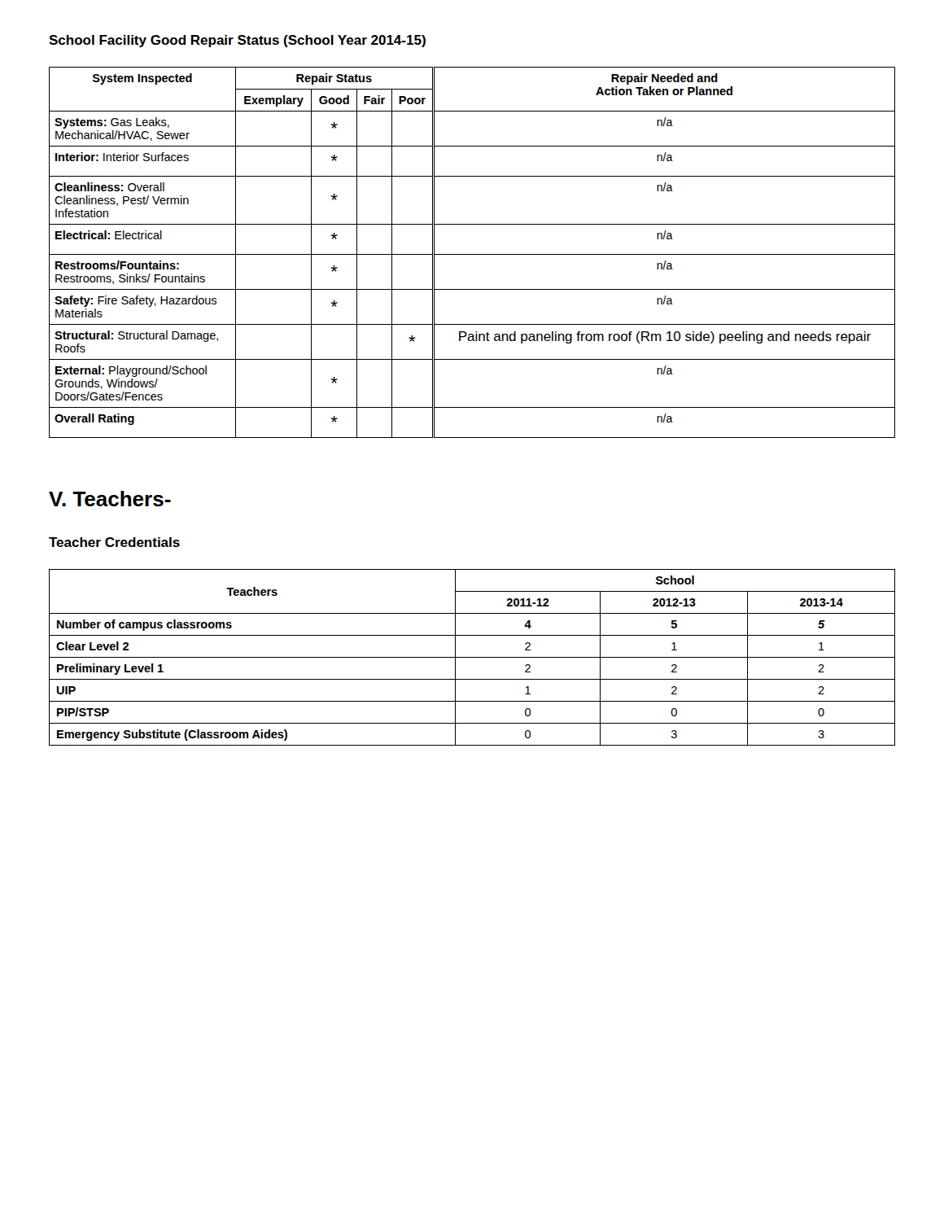School Facility Good Repair Status (School Year 2014-15)
| System Inspected | Repair Status | Repair Needed and Action Taken or Planned |
| --- | --- | --- |
| Exemplary | Good | Fair | Poor |
| Systems: Gas Leaks, Mechanical/HVAC, Sewer | | * | | | n/a |
| Interior: Interior Surfaces | | * | | | n/a |
| Cleanliness: Overall Cleanliness, Pest/ Vermin Infestation | | * | | | n/a |
| Electrical: Electrical | | * | | | n/a |
| Restrooms/Fountains: Restrooms, Sinks/ Fountains | | * | | | n/a |
| Safety: Fire Safety, Hazardous Materials | | * | | | n/a |
| Structural: Structural Damage, Roofs | | | | * | Paint and paneling from roof (Rm 10 side) peeling and needs repair |
| External: Playground/School Grounds, Windows/ Doors/Gates/Fences | | * | | | n/a |
| Overall Rating | | * | | | n/a |
V. Teachers-
Teacher Credentials
| Teachers | School |
| --- | --- |
| 2011-12 | 2012-13 | 2013-14 |
| Number of campus classrooms | 4 | 5 | 5 |
| Clear Level 2 | 2 | 1 | 1 |
| Preliminary Level 1 | 2 | 2 | 2 |
| UIP | 1 | 2 | 2 |
| PIP/STSP | 0 | 0 | 0 |
| Emergency Substitute (Classroom Aides) | 0 | 3 | 3 |